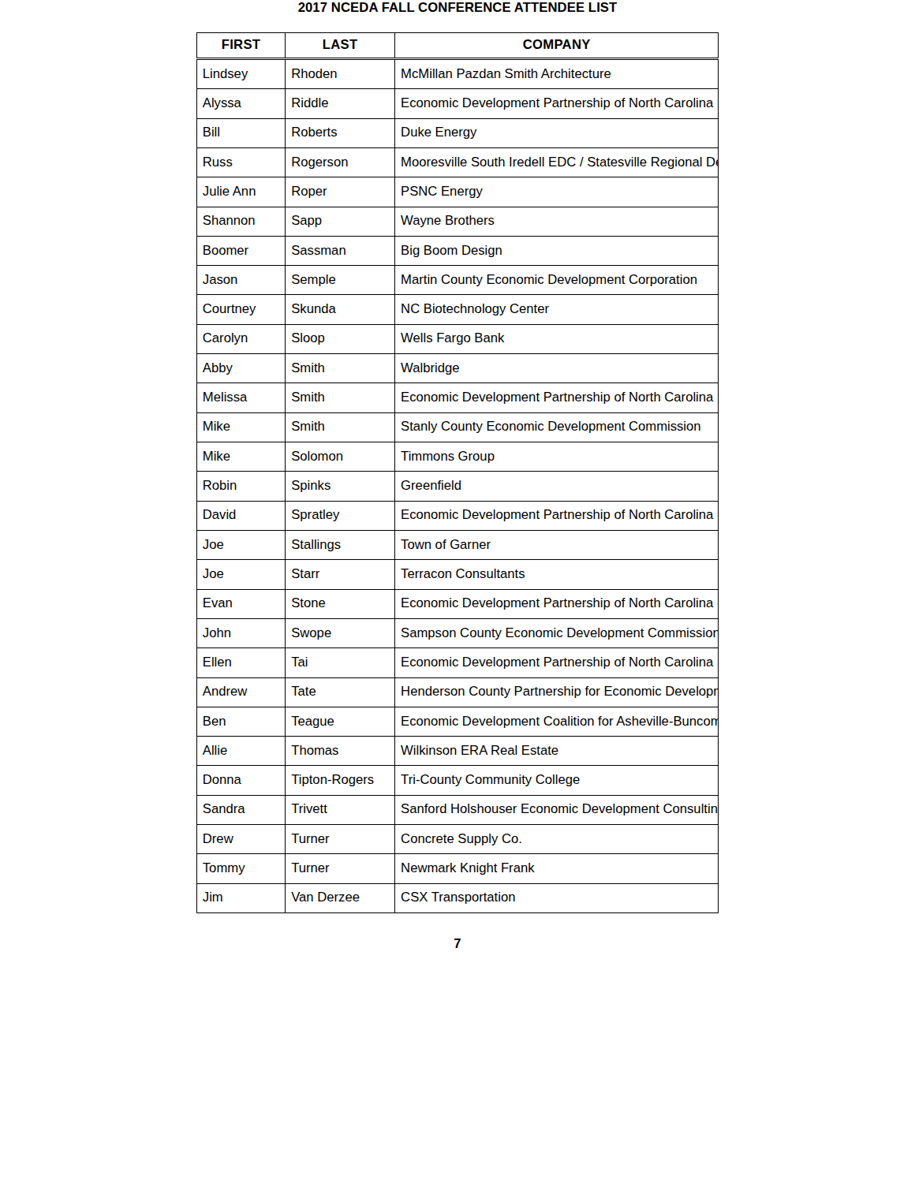2017 NCEDA FALL CONFERENCE ATTENDEE LIST
| FIRST | LAST | COMPANY |
| --- | --- | --- |
| Lindsey | Rhoden | McMillan Pazdan Smith Architecture |
| Alyssa | Riddle | Economic Development Partnership of North Carolina |
| Bill | Roberts | Duke Energy |
| Russ | Rogerson | Mooresville South Iredell EDC / Statesville Regional Development |
| Julie Ann | Roper | PSNC Energy |
| Shannon | Sapp | Wayne Brothers |
| Boomer | Sassman | Big Boom Design |
| Jason | Semple | Martin County Economic Development Corporation |
| Courtney | Skunda | NC Biotechnology Center |
| Carolyn | Sloop | Wells Fargo Bank |
| Abby | Smith | Walbridge |
| Melissa | Smith | Economic Development Partnership of North Carolina |
| Mike | Smith | Stanly County Economic Development Commission |
| Mike | Solomon | Timmons Group |
| Robin | Spinks | Greenfield |
| David | Spratley | Economic Development Partnership of North Carolina |
| Joe | Stallings | Town of Garner |
| Joe | Starr | Terracon Consultants |
| Evan | Stone | Economic Development Partnership of North Carolina |
| John | Swope | Sampson County Economic Development Commission |
| Ellen | Tai | Economic Development Partnership of North Carolina |
| Andrew | Tate | Henderson County Partnership for Economic Development |
| Ben | Teague | Economic Development Coalition for Asheville-Buncombe County |
| Allie | Thomas | Wilkinson ERA Real Estate |
| Donna | Tipton-Rogers | Tri-County Community College |
| Sandra | Trivett | Sanford Holshouser Economic Development Consulting |
| Drew | Turner | Concrete Supply Co. |
| Tommy | Turner | Newmark Knight Frank |
| Jim | Van Derzee | CSX Transportation |
7